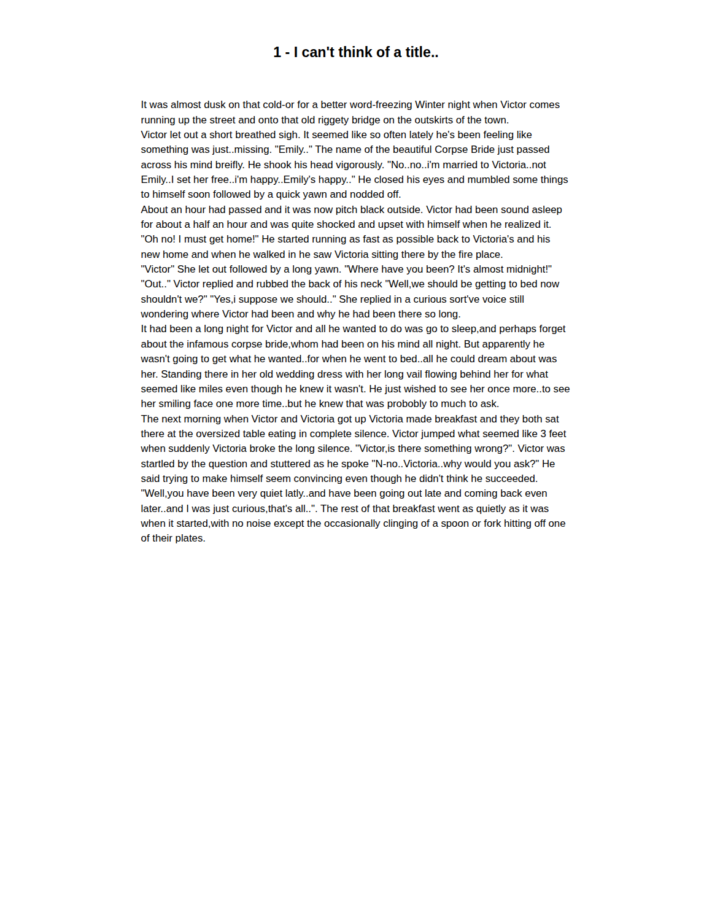1 - I can't think of a title..
It was almost dusk on that cold-or for a better word-freezing Winter night when Victor comes running up the street and onto that old riggety bridge on the outskirts of the town.
Victor let out a short breathed sigh. It seemed like so often lately he's been feeling like something was just..missing. "Emily.." The name of the beautiful Corpse Bride just passed across his mind breifly. He shook his head vigorously. "No..no..i'm married to Victoria..not Emily..I set her free..i'm happy..Emily's happy.." He closed his eyes and mumbled some things to himself soon followed by a quick yawn and nodded off.
About an hour had passed and it was now pitch black outside. Victor had been sound asleep for about a half an hour and was quite shocked and upset with himself when he realized it. "Oh no! I must get home!" He started running as fast as possible back to Victoria's and his new home and when he walked in he saw Victoria sitting there by the fire place.
"Victor" She let out followed by a long yawn. "Where have you been? It's almost midnight!" "Out.." Victor replied and rubbed the back of his neck "Well,we should be getting to bed now shouldn't we?" "Yes,i suppose we should.." She replied in a curious sort've voice still wondering where Victor had been and why he had been there so long.
It had been a long night for Victor and all he wanted to do was go to sleep,and perhaps forget about the infamous corpse bride,whom had been on his mind all night. But apparently he wasn't going to get what he wanted..for when he went to bed..all he could dream about was her. Standing there in her old wedding dress with her long vail flowing behind her for what seemed like miles even though he knew it wasn't. He just wished to see her once more..to see her smiling face one more time..but he knew that was probobly to much to ask.
The next morning when Victor and Victoria got up Victoria made breakfast and they both sat there at the oversized table eating in complete silence. Victor jumped what seemed like 3 feet when suddenly Victoria broke the long silence. "Victor,is there something wrong?". Victor was startled by the question and stuttered as he spoke "N-no..Victoria..why would you ask?" He said trying to make himself seem convincing even though he didn't think he succeeded. "Well,you have been very quiet latly..and have been going out late and coming back even later..and I was just curious,that's all..". The rest of that breakfast went as quietly as it was when it started,with no noise except the occasionally clinging of a spoon or fork hitting off one of their plates.